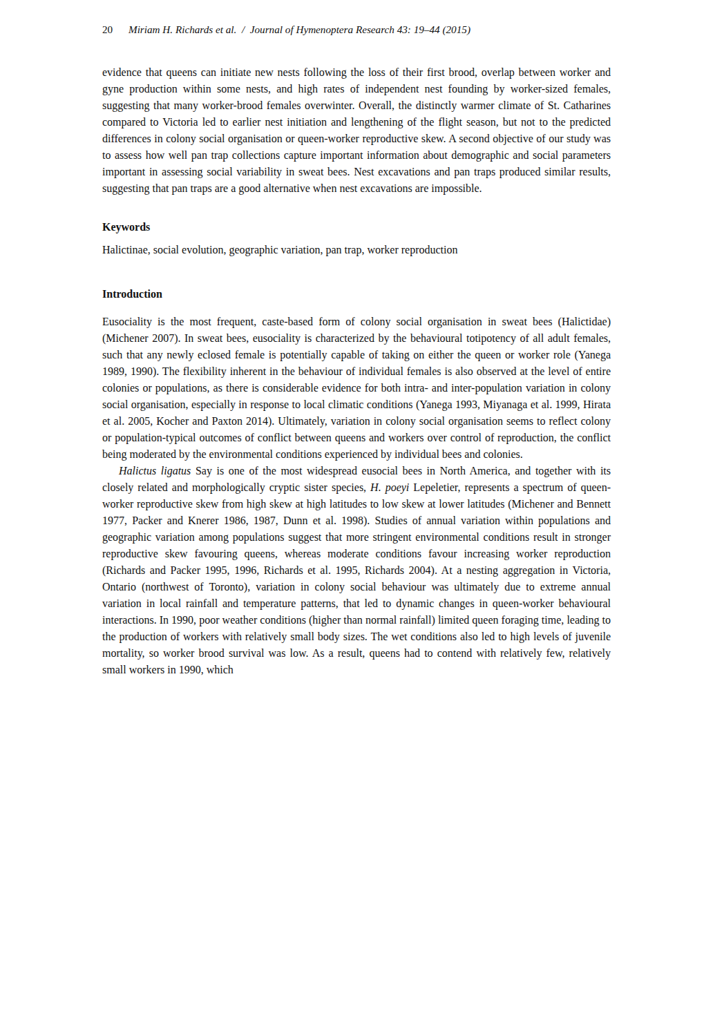20 Miriam H. Richards et al. / Journal of Hymenoptera Research 43: 19–44 (2015)
evidence that queens can initiate new nests following the loss of their first brood, overlap between worker and gyne production within some nests, and high rates of independent nest founding by worker-sized females, suggesting that many worker-brood females overwinter. Overall, the distinctly warmer climate of St. Catharines compared to Victoria led to earlier nest initiation and lengthening of the flight season, but not to the predicted differences in colony social organisation or queen-worker reproductive skew. A second objective of our study was to assess how well pan trap collections capture important information about demographic and social parameters important in assessing social variability in sweat bees. Nest excavations and pan traps produced similar results, suggesting that pan traps are a good alternative when nest excavations are impossible.
Keywords
Halictinae, social evolution, geographic variation, pan trap, worker reproduction
Introduction
Eusociality is the most frequent, caste-based form of colony social organisation in sweat bees (Halictidae) (Michener 2007). In sweat bees, eusociality is characterized by the behavioural totipotency of all adult females, such that any newly eclosed female is potentially capable of taking on either the queen or worker role (Yanega 1989, 1990). The flexibility inherent in the behaviour of individual females is also observed at the level of entire colonies or populations, as there is considerable evidence for both intra- and inter-population variation in colony social organisation, especially in response to local climatic conditions (Yanega 1993, Miyanaga et al. 1999, Hirata et al. 2005, Kocher and Paxton 2014). Ultimately, variation in colony social organisation seems to reflect colony or population-typical outcomes of conflict between queens and workers over control of reproduction, the conflict being moderated by the environmental conditions experienced by individual bees and colonies.
Halictus ligatus Say is one of the most widespread eusocial bees in North America, and together with its closely related and morphologically cryptic sister species, H. poeyi Lepeletier, represents a spectrum of queen-worker reproductive skew from high skew at high latitudes to low skew at lower latitudes (Michener and Bennett 1977, Packer and Knerer 1986, 1987, Dunn et al. 1998). Studies of annual variation within populations and geographic variation among populations suggest that more stringent environmental conditions result in stronger reproductive skew favouring queens, whereas moderate conditions favour increasing worker reproduction (Richards and Packer 1995, 1996, Richards et al. 1995, Richards 2004). At a nesting aggregation in Victoria, Ontario (northwest of Toronto), variation in colony social behaviour was ultimately due to extreme annual variation in local rainfall and temperature patterns, that led to dynamic changes in queen-worker behavioural interactions. In 1990, poor weather conditions (higher than normal rainfall) limited queen foraging time, leading to the production of workers with relatively small body sizes. The wet conditions also led to high levels of juvenile mortality, so worker brood survival was low. As a result, queens had to contend with relatively few, relatively small workers in 1990, which